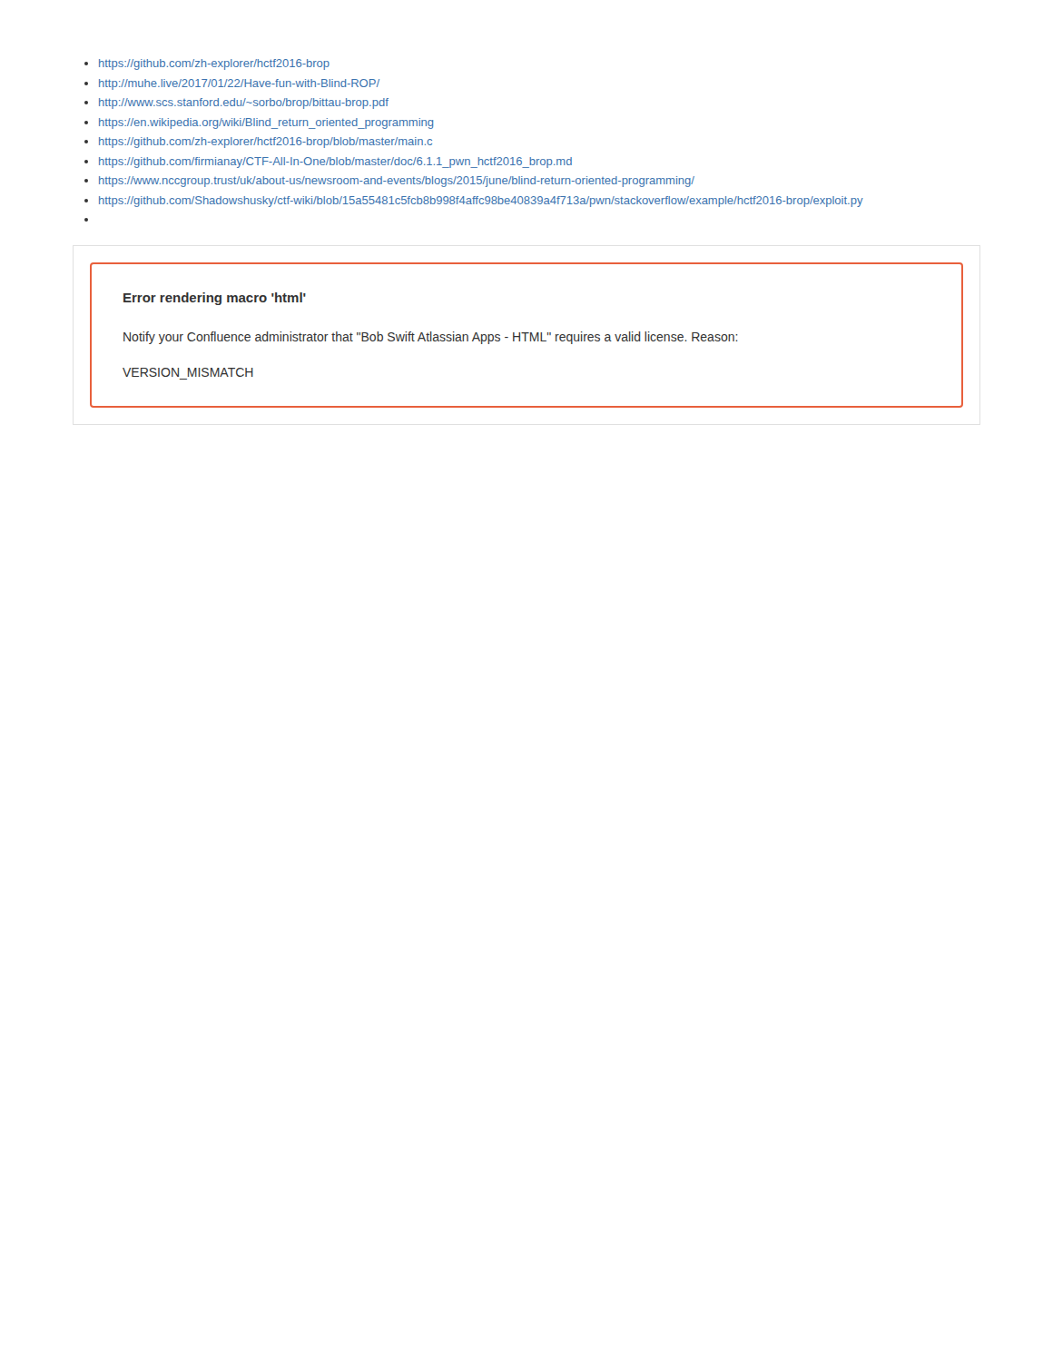https://github.com/zh-explorer/hctf2016-brop
http://muhe.live/2017/01/22/Have-fun-with-Blind-ROP/
http://www.scs.stanford.edu/~sorbo/brop/bittau-brop.pdf
https://en.wikipedia.org/wiki/Blind_return_oriented_programming
https://github.com/zh-explorer/hctf2016-brop/blob/master/main.c
https://github.com/firmianay/CTF-All-In-One/blob/master/doc/6.1.1_pwn_hctf2016_brop.md
https://www.nccgroup.trust/uk/about-us/newsroom-and-events/blogs/2015/june/blind-return-oriented-programming/
https://github.com/Shadowshusky/ctf-wiki/blob/15a55481c5fcb8b998f4affc98be40839a4f713a/pwn/stackoverflow/example/hctf2016-brop/exploit.py
Error rendering macro 'html'
Notify your Confluence administrator that "Bob Swift Atlassian Apps - HTML" requires a valid license. Reason:
VERSION_MISMATCH